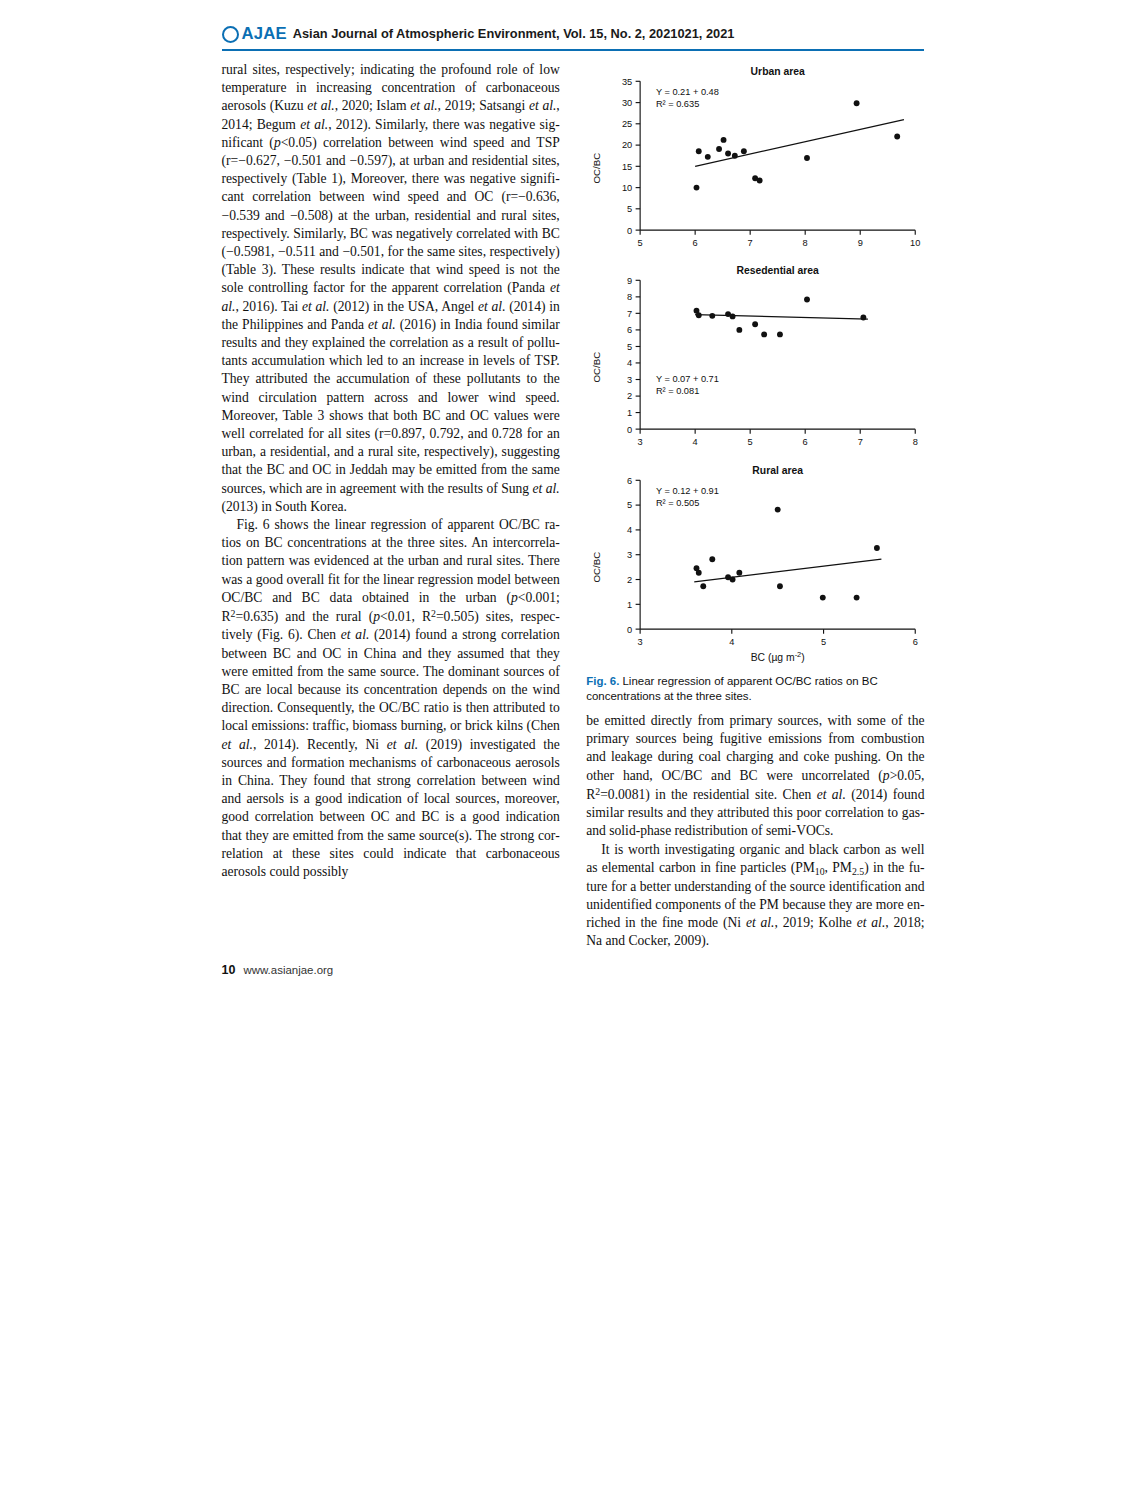AJAE Asian Journal of Atmospheric Environment, Vol. 15, No. 2, 2021021, 2021
rural sites, respectively; indicating the profound role of low temperature in increasing concentration of carbonaceous aerosols (Kuzu et al., 2020; Islam et al., 2019; Satsangi et al., 2014; Begum et al., 2012). Similarly, there was negative significant (p<0.05) correlation between wind speed and TSP (r=−0.627, −0.501 and −0.597), at urban and residential sites, respectively (Table 1), Moreover, there was negative significant correlation between wind speed and OC (r=−0.636, −0.539 and −0.508) at the urban, residential and rural sites, respectively. Similarly, BC was negatively correlated with BC (−0.5981, −0.511 and −0.501, for the same sites, respectively) (Table 3). These results indicate that wind speed is not the sole controlling factor for the apparent correlation (Panda et al., 2016). Tai et al. (2012) in the USA, Angel et al. (2014) in the Philippines and Panda et al. (2016) in India found similar results and they explained the correlation as a result of pollutants accumulation which led to an increase in levels of TSP. They attributed the accumulation of these pollutants to the wind circulation pattern across and lower wind speed. Moreover, Table 3 shows that both BC and OC values were well correlated for all sites (r=0.897, 0.792, and 0.728 for an urban, a residential, and a rural site, respectively), suggesting that the BC and OC in Jeddah may be emitted from the same sources, which are in agreement with the results of Sung et al. (2013) in South Korea.
Fig. 6 shows the linear regression of apparent OC/BC ratios on BC concentrations at the three sites. An intercorrelation pattern was evidenced at the urban and rural sites. There was a good overall fit for the linear regression model between OC/BC and BC data obtained in the urban (p<0.001; R2=0.635) and the rural (p<0.01, R2=0.505) sites, respectively (Fig. 6). Chen et al. (2014) found a strong correlation between BC and OC in China and they assumed that they were emitted from the same source. The dominant sources of BC are local because its concentration depends on the wind direction. Consequently, the OC/BC ratio is then attributed to local emissions: traffic, biomass burning, or brick kilns (Chen et al., 2014). Recently, Ni et al. (2019) investigated the sources and formation mechanisms of carbonaceous aerosols in China. They found that strong correlation between wind and aersols is a good indication of local sources, moreover, good correlation between OC and BC is a good indication that they are emitted from the same source(s). The strong correlation at these sites could indicate that carbonaceous aerosols could possibly
Urban area OC/BC 0 5 10 15 20 25 30 35 5 6 7 8 9 10 Y = 0.21 + 0.48 R² = 0.635
Resedential area OC/BC 0 1 2 3 4 5 6 7 8 9 3 4 5 6 7 8 Y = 0.07 + 0.71 R² = 0.081
Rural area OC/BC 0 1 2 3 4 5 6 3 4 5 6 Y = 0.12 + 0.91 R² = 0.505 BC (µg m-2)
Fig. 6. Linear regression of apparent OC/BC ratios on BC concentrations at the three sites.
be emitted directly from primary sources, with some of the primary sources being fugitive emissions from combustion and leakage during coal charging and coke pushing. On the other hand, OC/BC and BC were uncorrelated (p>0.05, R2=0.0081) in the residential site. Chen et al. (2014) found similar results and they attributed this poor correlation to gas- and solid-phase redistribution of semi-VOCs.
It is worth investigating organic and black carbon as well as elemental carbon in fine particles (PM10, PM2.5) in the future for a better understanding of the source identification and unidentified components of the PM because they are more enriched in the fine mode (Ni et al., 2019; Kolhe et al., 2018; Na and Cocker, 2009).
10 www.asianjae.org